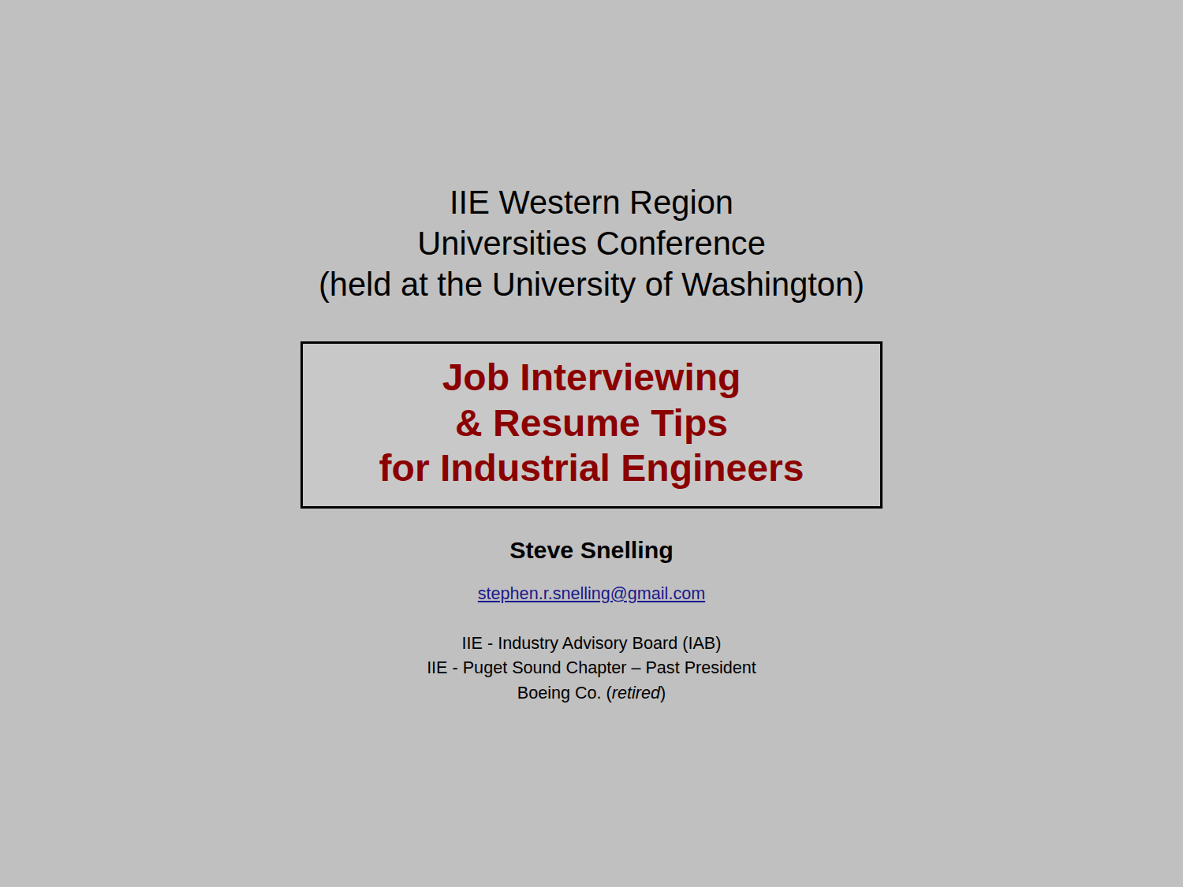IIE Western Region
Universities Conference
(held at the University of Washington)
Job Interviewing
& Resume Tips
for Industrial Engineers
Steve Snelling
stephen.r.snelling@gmail.com
IIE - Industry Advisory Board (IAB)
IIE - Puget Sound Chapter – Past President
Boeing Co. (retired)